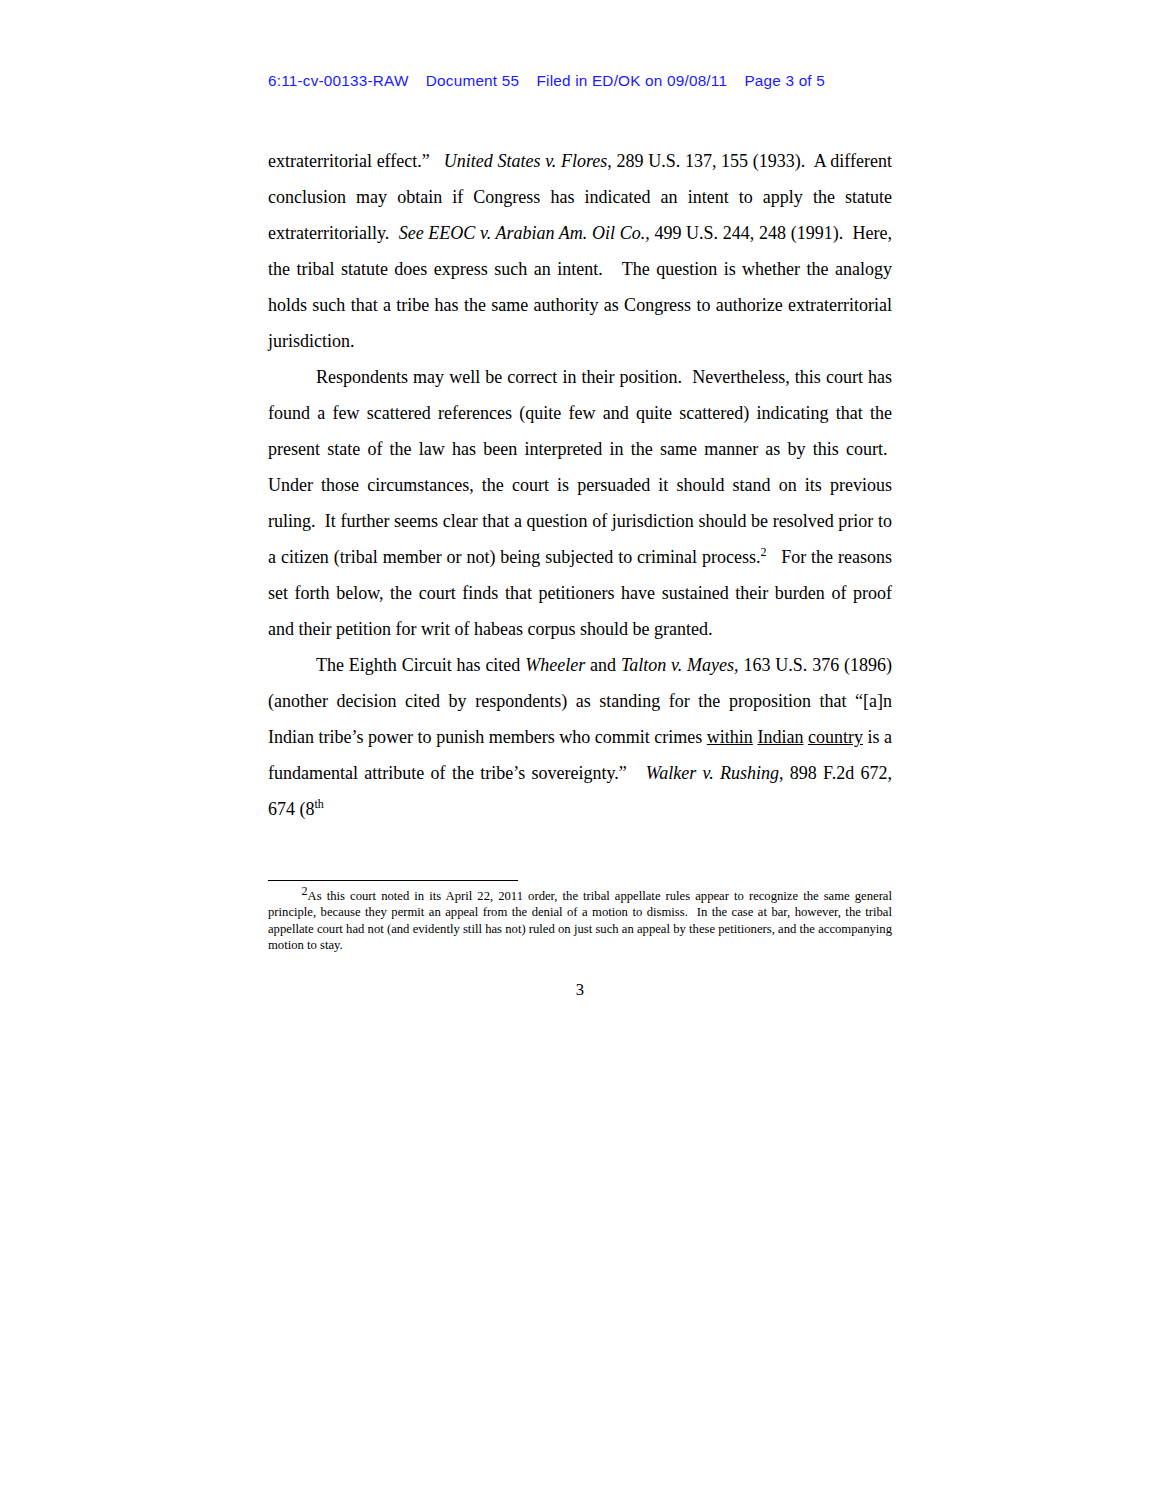6:11-cv-00133-RAW Document 55 Filed in ED/OK on 09/08/11 Page 3 of 5
extraterritorial effect.” United States v. Flores, 289 U.S. 137, 155 (1933). A different conclusion may obtain if Congress has indicated an intent to apply the statute extraterritorially. See EEOC v. Arabian Am. Oil Co., 499 U.S. 244, 248 (1991). Here, the tribal statute does express such an intent. The question is whether the analogy holds such that a tribe has the same authority as Congress to authorize extraterritorial jurisdiction.
Respondents may well be correct in their position. Nevertheless, this court has found a few scattered references (quite few and quite scattered) indicating that the present state of the law has been interpreted in the same manner as by this court. Under those circumstances, the court is persuaded it should stand on its previous ruling. It further seems clear that a question of jurisdiction should be resolved prior to a citizen (tribal member or not) being subjected to criminal process.2 For the reasons set forth below, the court finds that petitioners have sustained their burden of proof and their petition for writ of habeas corpus should be granted.
The Eighth Circuit has cited Wheeler and Talton v. Mayes, 163 U.S. 376 (1896) (another decision cited by respondents) as standing for the proposition that “[a]n Indian tribe’s power to punish members who commit crimes within Indian country is a fundamental attribute of the tribe’s sovereignty.” Walker v. Rushing, 898 F.2d 672, 674 (8th
2As this court noted in its April 22, 2011 order, the tribal appellate rules appear to recognize the same general principle, because they permit an appeal from the denial of a motion to dismiss. In the case at bar, however, the tribal appellate court had not (and evidently still has not) ruled on just such an appeal by these petitioners, and the accompanying motion to stay.
3